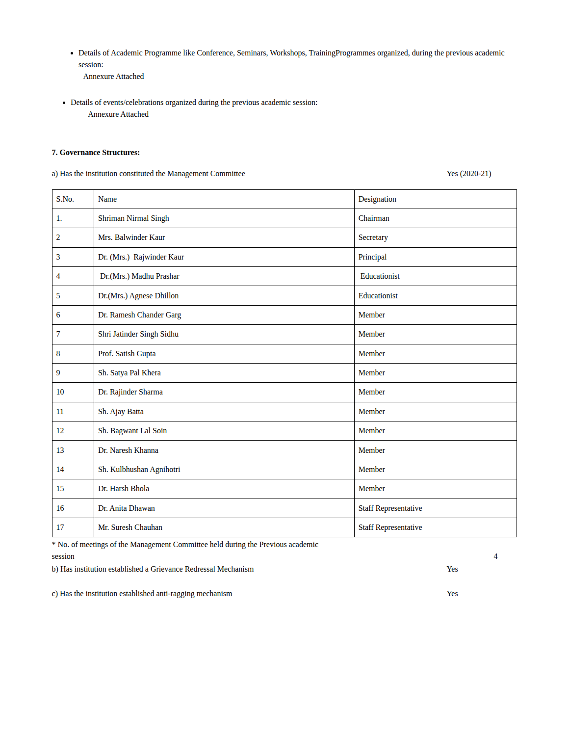Details of Academic Programme like Conference, Seminars, Workshops, TrainingProgrammes organized, during the previous academic session:
Annexure Attached
Details of events/celebrations organized during the previous academic session:
Annexure Attached
7. Governance Structures:
a) Has the institution constituted the Management Committee Yes (2020-21)
| S.No. | Name | Designation |
| 1. | Shriman Nirmal Singh | Chairman |
| 2 | Mrs. Balwinder Kaur | Secretary |
| 3 | Dr. (Mrs.) Rajwinder Kaur | Principal |
| 4 | Dr.(Mrs.) Madhu Prashar | Educationist |
| 5 | Dr.(Mrs.) Agnese Dhillon | Educationist |
| 6 | Dr. Ramesh Chander Garg | Member |
| 7 | Shri Jatinder Singh Sidhu | Member |
| 8 | Prof. Satish Gupta | Member |
| 9 | Sh. Satya Pal Khera | Member |
| 10 | Dr. Rajinder Sharma | Member |
| 11 | Sh. Ajay Batta | Member |
| 12 | Sh. Bagwant Lal Soin | Member |
| 13 | Dr. Naresh Khanna | Member |
| 14 | Sh. Kulbhushan Agnihotri | Member |
| 15 | Dr. Harsh Bhola | Member |
| 16 | Dr. Anita Dhawan | Staff Representative |
| 17 | Mr. Suresh Chauhan | Staff Representative |
* No. of meetings of the Management Committee held during the Previous academic
session 4
b) Has institution established a Grievance Redressal Mechanism Yes
c) Has the institution established anti-ragging mechanism Yes